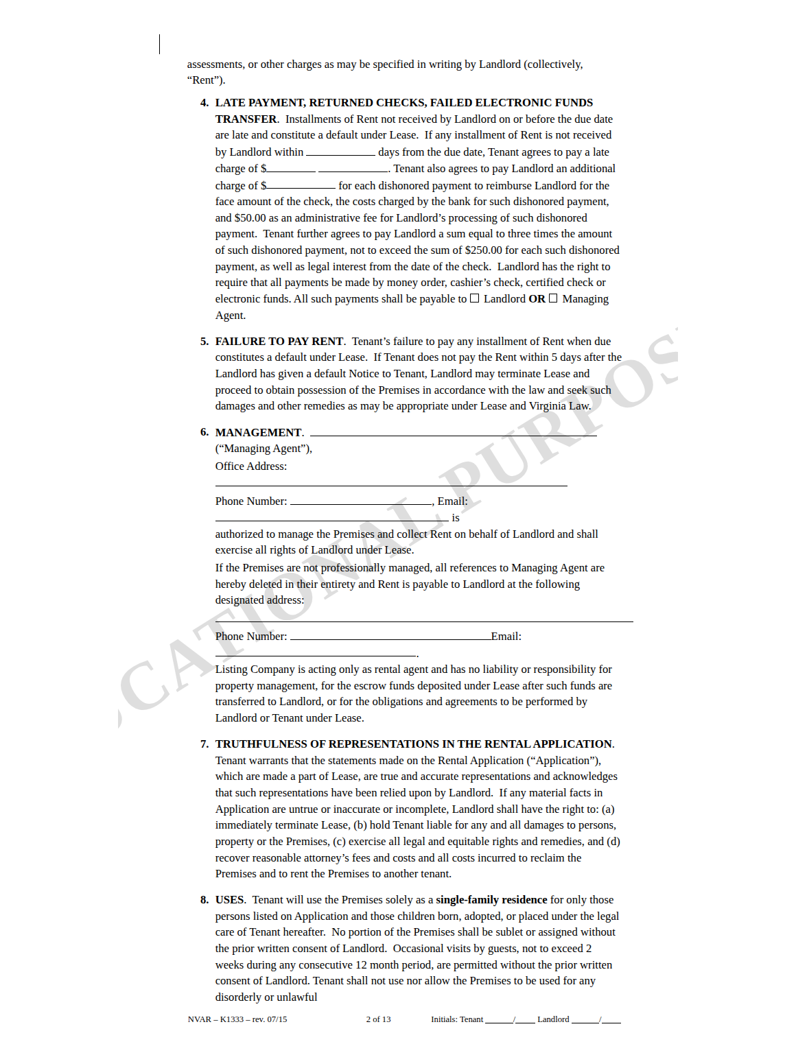FOR EDUCATIONAL PURPOSES ONLY
assessments, or other charges as may be specified in writing by Landlord (collectively, “Rent”).
4. LATE PAYMENT, RETURNED CHECKS, FAILED ELECTRONIC FUNDS TRANSFER. Installments of Rent not received by Landlord on or before the due date are late and constitute a default under Lease. If any installment of Rent is not received by Landlord within days from the due date, Tenant agrees to pay a late charge of $ . Tenant also agrees to pay Landlord an additional charge of $ for each dishonored payment to reimburse Landlord for the face amount of the check, the costs charged by the bank for such dishonored payment, and $50.00 as an administrative fee for Landlord’s processing of such dishonored payment. Tenant further agrees to pay Landlord a sum equal to three times the amount of such dishonored payment, not to exceed the sum of $250.00 for each such dishonored payment, as well as legal interest from the date of the check. Landlord has the right to require that all payments be made by money order, cashier’s check, certified check or electronic funds. All such payments shall be payable to Landlord OR Managing Agent.
5. FAILURE TO PAY RENT. Tenant’s failure to pay any installment of Rent when due constitutes a default under Lease. If Tenant does not pay the Rent within 5 days after the Landlord has given a default Notice to Tenant, Landlord may terminate Lease and proceed to obtain possession of the Premises in accordance with the law and seek such damages and other remedies as may be appropriate under Lease and Virginia Law.
6. MANAGEMENT. (“Managing Agent”), Office Address: Phone Number: , Email: is authorized to manage the Premises and collect Rent on behalf of Landlord and shall exercise all rights of Landlord under Lease. If the Premises are not professionally managed, all references to Managing Agent are hereby deleted in their entirety and Rent is payable to Landlord at the following designated address: Phone Number: Email: . Listing Company is acting only as rental agent and has no liability or responsibility for property management, for the escrow funds deposited under Lease after such funds are transferred to Landlord, or for the obligations and agreements to be performed by Landlord or Tenant under Lease.
7. TRUTHFULNESS OF REPRESENTATIONS IN THE RENTAL APPLICATION. Tenant warrants that the statements made on the Rental Application (“Application”), which are made a part of Lease, are true and accurate representations and acknowledges that such representations have been relied upon by Landlord. If any material facts in Application are untrue or inaccurate or incomplete, Landlord shall have the right to: (a) immediately terminate Lease, (b) hold Tenant liable for any and all damages to persons, property or the Premises, (c) exercise all legal and equitable rights and remedies, and (d) recover reasonable attorney’s fees and costs and all costs incurred to reclaim the Premises and to rent the Premises to another tenant.
8. USES. Tenant will use the Premises solely as a single-family residence for only those persons listed on Application and those children born, adopted, or placed under the legal care of Tenant hereafter. No portion of the Premises shall be sublet or assigned without the prior written consent of Landlord. Occasional visits by guests, not to exceed 2 weeks during any consecutive 12 month period, are permitted without the prior written consent of Landlord. Tenant shall not use nor allow the Premises to be used for any disorderly or unlawful
| NVAR – K1333 – rev. 07/15 | 2 of 13 | Initials: Tenant / Landlord / |